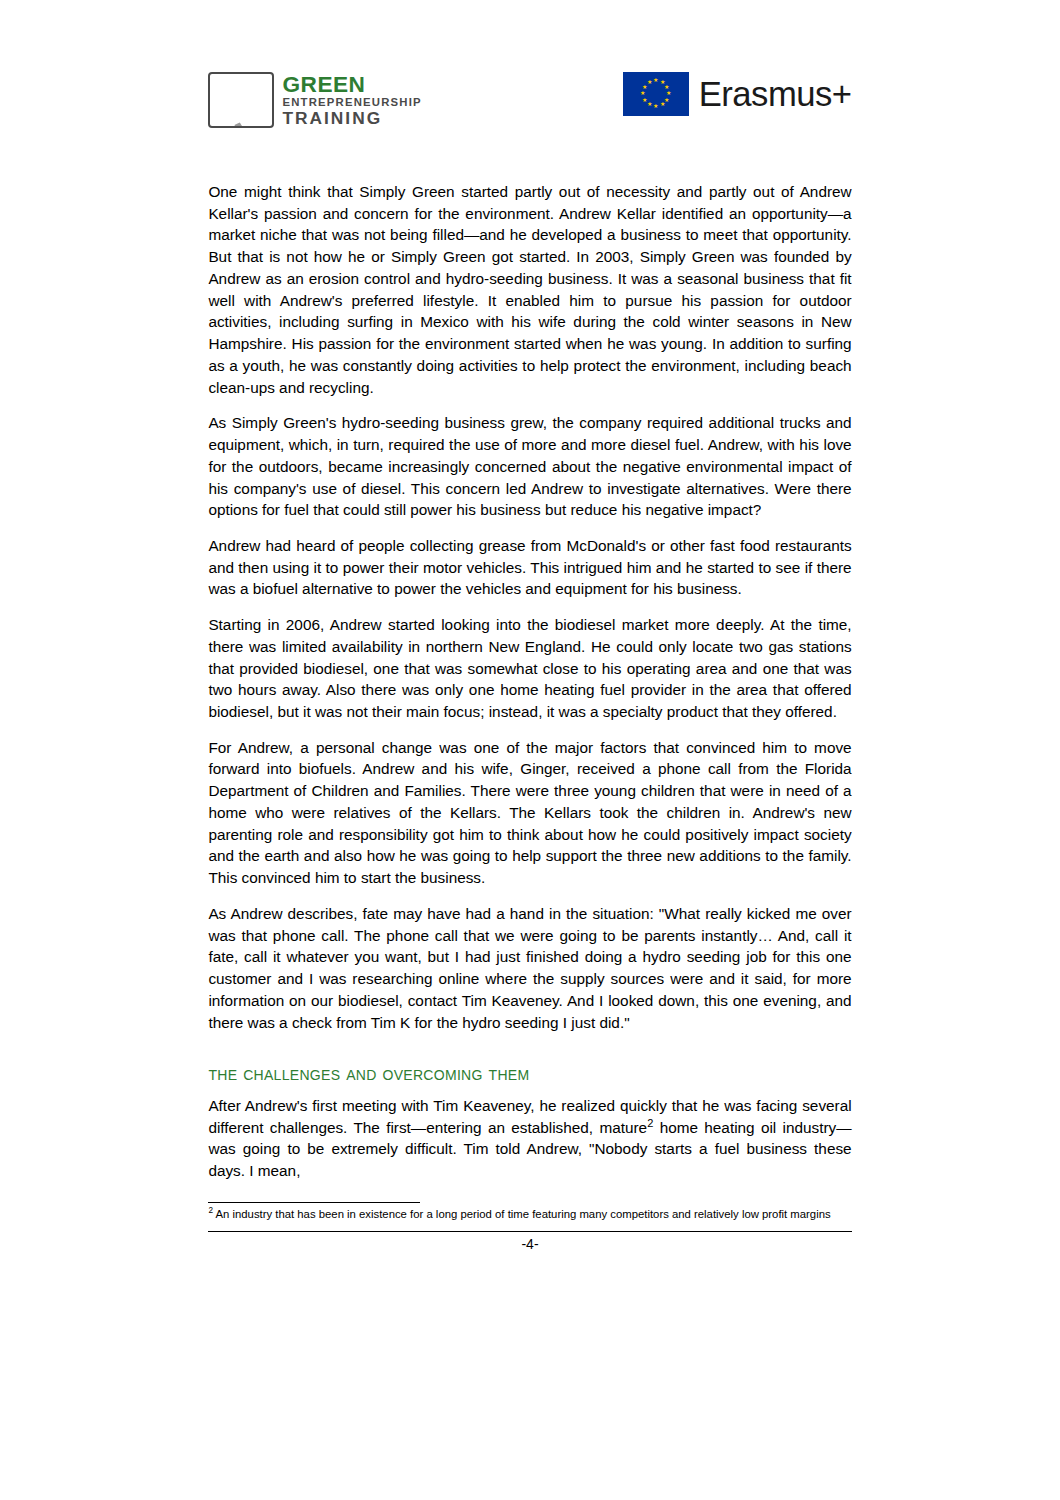GREEN ENTREPRENEURSHIP TRAINING
★ ★ ★ ★ ★ ★ ★ ★ ★ ★ ★ ★
Erasmus+
One might think that Simply Green started partly out of necessity and partly out of Andrew Kellar's passion and concern for the environment. Andrew Kellar identified an opportunity—a market niche that was not being filled—and he developed a business to meet that opportunity. But that is not how he or Simply Green got started. In 2003, Simply Green was founded by Andrew as an erosion control and hydro-seeding business. It was a seasonal business that fit well with Andrew's preferred lifestyle. It enabled him to pursue his passion for outdoor activities, including surfing in Mexico with his wife during the cold winter seasons in New Hampshire. His passion for the environment started when he was young. In addition to surfing as a youth, he was constantly doing activities to help protect the environment, including beach clean-ups and recycling.
As Simply Green's hydro-seeding business grew, the company required additional trucks and equipment, which, in turn, required the use of more and more diesel fuel. Andrew, with his love for the outdoors, became increasingly concerned about the negative environmental impact of his company's use of diesel. This concern led Andrew to investigate alternatives. Were there options for fuel that could still power his business but reduce his negative impact?
Andrew had heard of people collecting grease from McDonald's or other fast food restaurants and then using it to power their motor vehicles. This intrigued him and he started to see if there was a biofuel alternative to power the vehicles and equipment for his business.
Starting in 2006, Andrew started looking into the biodiesel market more deeply. At the time, there was limited availability in northern New England. He could only locate two gas stations that provided biodiesel, one that was somewhat close to his operating area and one that was two hours away. Also there was only one home heating fuel provider in the area that offered biodiesel, but it was not their main focus; instead, it was a specialty product that they offered.
For Andrew, a personal change was one of the major factors that convinced him to move forward into biofuels. Andrew and his wife, Ginger, received a phone call from the Florida Department of Children and Families. There were three young children that were in need of a home who were relatives of the Kellars. The Kellars took the children in. Andrew's new parenting role and responsibility got him to think about how he could positively impact society and the earth and also how he was going to help support the three new additions to the family. This convinced him to start the business.
As Andrew describes, fate may have had a hand in the situation: "What really kicked me over was that phone call. The phone call that we were going to be parents instantly… And, call it fate, call it whatever you want, but I had just finished doing a hydro seeding job for this one customer and I was researching online where the supply sources were and it said, for more information on our biodiesel, contact Tim Keaveney. And I looked down, this one evening, and there was a check from Tim K for the hydro seeding I just did."
The Challenges and Overcoming Them
After Andrew's first meeting with Tim Keaveney, he realized quickly that he was facing several different challenges. The first—entering an established, mature2 home heating oil industry—was going to be extremely difficult. Tim told Andrew, "Nobody starts a fuel business these days. I mean,
2 An industry that has been in existence for a long period of time featuring many competitors and relatively low profit margins
-4-